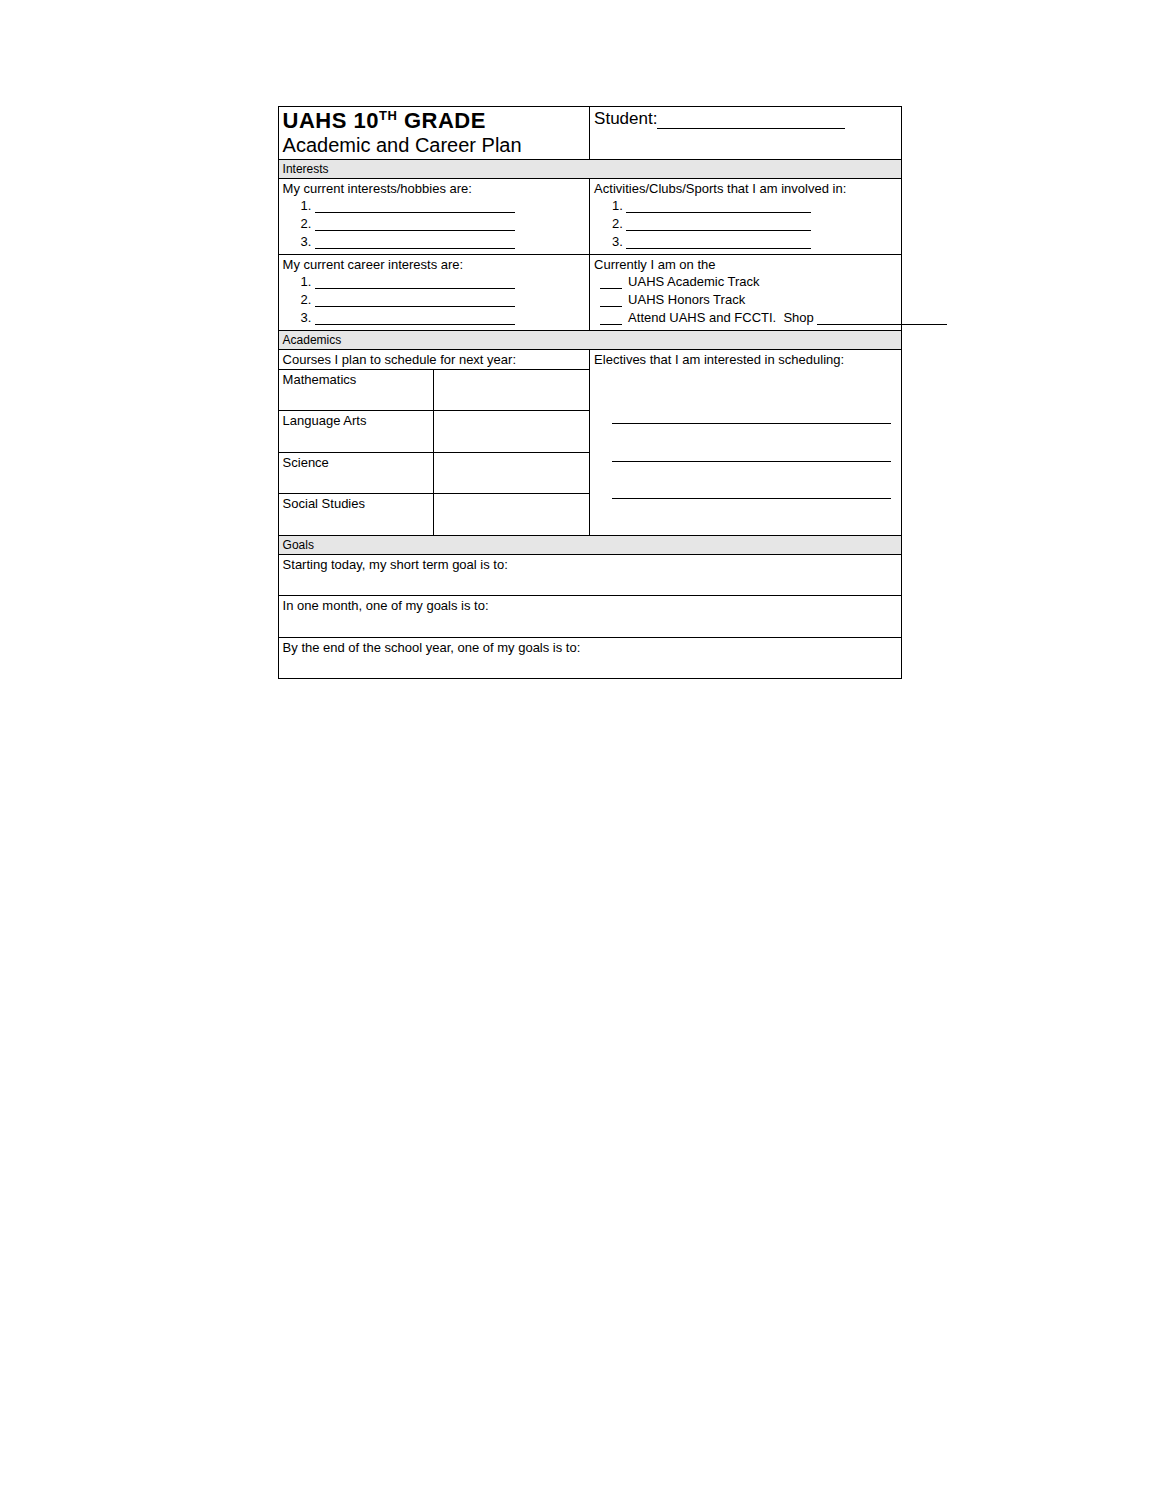| UAHS 10 TH GRADE Academic and Career Plan | Student: |
| Interests |
| My current interests/hobbies are: | Activities/Clubs/Sports that I am involved in: |
| My current career interests are: | Currently I am on the UAHS Academic Track UAHS Honors Track Attend UAHS and FCCTI. Shop |
| Academics |
| / Courses I plan to schedule for next year: / / Mathematics / / / Language Arts / / / Science / / / Social Studies / / | Electives that I am interested in scheduling: |
| Goals |
| Starting today, my short term goal is to: |
| In one month, one of my goals is to: |
| By the end of the school year, one of my goals is to: |